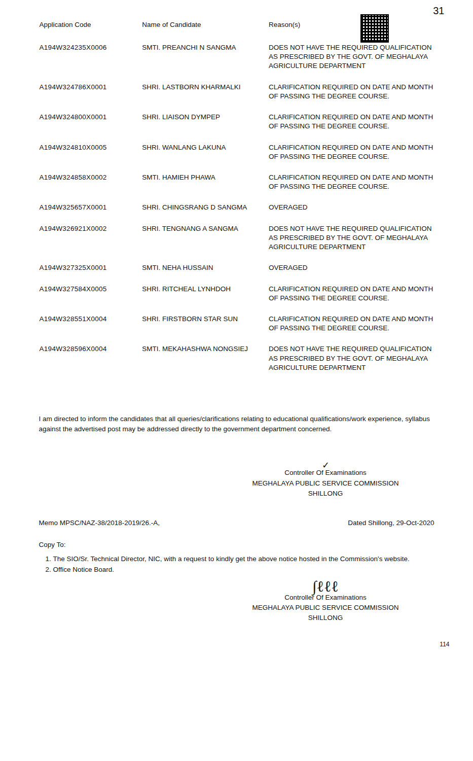31
| Application Code | Name of Candidate | Reason(s) |
| --- | --- | --- |
| A194W324235X0006 | SMTI. PREANCHI N SANGMA | DOES NOT HAVE THE REQUIRED QUALIFICATION AS PRESCRIBED BY THE GOVT. OF MEGHALAYA AGRICULTURE DEPARTMENT |
| A194W324786X0001 | SHRI. LASTBORN KHARMALKI | CLARIFICATION REQUIRED ON DATE AND MONTH OF PASSING THE DEGREE COURSE. |
| A194W324800X0001 | SHRI. LIAISON DYMPEP | CLARIFICATION REQUIRED ON DATE AND MONTH OF PASSING THE DEGREE COURSE. |
| A194W324810X0005 | SHRI. WANLANG LAKUNA | CLARIFICATION REQUIRED ON DATE AND MONTH OF PASSING THE DEGREE COURSE. |
| A194W324858X0002 | SMTI. HAMIEH PHAWA | CLARIFICATION REQUIRED ON DATE AND MONTH OF PASSING THE DEGREE COURSE. |
| A194W325657X0001 | SHRI. CHINGSRANG D SANGMA | OVERAGED |
| A194W326921X0002 | SHRI. TENGNANG A SANGMA | DOES NOT HAVE THE REQUIRED QUALIFICATION AS PRESCRIBED BY THE GOVT. OF MEGHALAYA AGRICULTURE DEPARTMENT |
| A194W327325X0001 | SMTI. NEHA HUSSAIN | OVERAGED |
| A194W327584X0005 | SHRI. RITCHEAL LYNHDOH | CLARIFICATION REQUIRED ON DATE AND MONTH OF PASSING THE DEGREE COURSE. |
| A194W328551X0004 | SHRI. FIRSTBORN STAR SUN | CLARIFICATION REQUIRED ON DATE AND MONTH OF PASSING THE DEGREE COURSE. |
| A194W328596X0004 | SMTI. MEKAHASHWA NONGSIEJ | DOES NOT HAVE THE REQUIRED QUALIFICATION AS PRESCRIBED BY THE GOVT. OF MEGHALAYA AGRICULTURE DEPARTMENT |
I am directed to inform the candidates that all queries/clarifications relating to educational qualifications/work experience, syllabus against the advertised post may be addressed directly to the government department concerned.
✓ Controller Of Examinations
MEGHALAYA PUBLIC SERVICE COMMISSION
SHILLONG
Memo MPSC/NAZ-38/2018-2019/26.-A,
Dated Shillong, 29-Oct-2020
Copy To:
The SIO/Sr. Technical Director, NIC, with a request to kindly get the above notice hosted in the Commission's website.
Office Notice Board.
∫ℓℓℓ Controller Of Examinations
MEGHALAYA PUBLIC SERVICE COMMISSION
SHILLONG
114